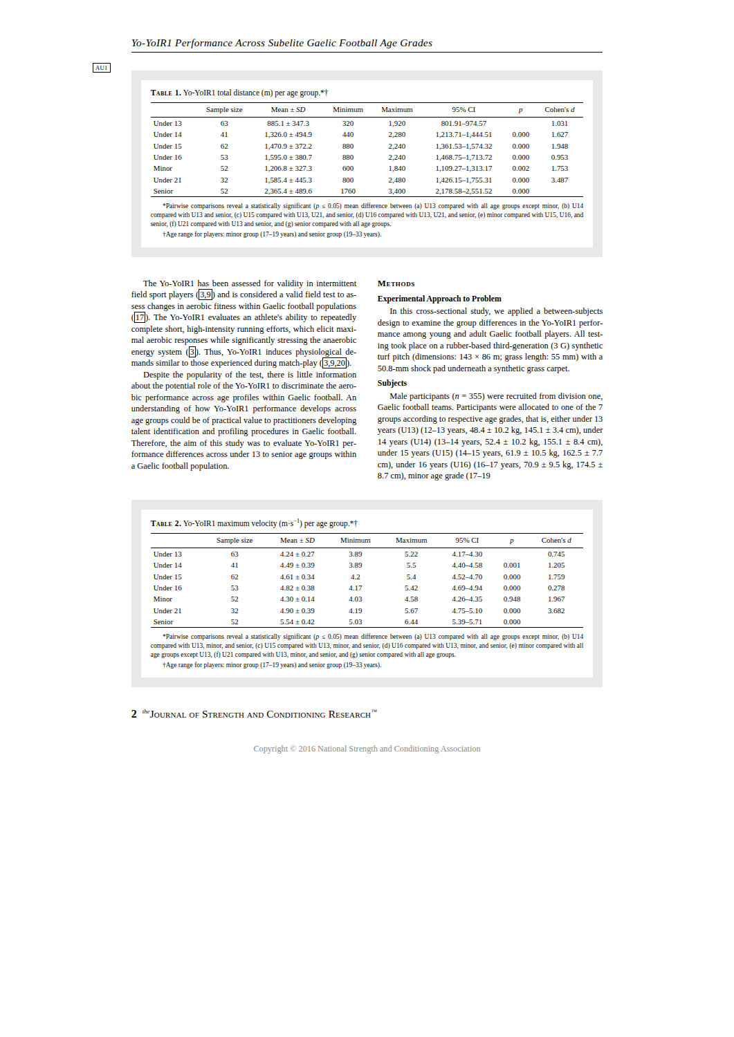AU1
Yo-YoIR1 Performance Across Subelite Gaelic Football Age Grades
Table 1. Yo-YoIR1 total distance (m) per age group.*†
| | Sample size | Mean ± SD | Minimum | Maximum | 95% CI | p | Cohen's d |
| --- | --- | --- | --- | --- | --- | --- | --- |
| Under 13 | 63 | 885.1 ± 347.3 | 320 | 1,920 | 801.91–974.57 | | 1.031 |
| Under 14 | 41 | 1,326.0 ± 494.9 | 440 | 2,280 | 1,213.71–1,444.51 | 0.000 | 1.627 |
| Under 15 | 62 | 1,470.9 ± 372.2 | 880 | 2,240 | 1,361.53–1,574.32 | 0.000 | 1.948 |
| Under 16 | 53 | 1,595.0 ± 380.7 | 880 | 2,240 | 1,468.75–1,713.72 | 0.000 | 0.953 |
| Minor | 52 | 1,206.8 ± 327.3 | 600 | 1,840 | 1,109.27–1,313.17 | 0.002 | 1.753 |
| Under 21 | 32 | 1,585.4 ± 445.3 | 800 | 2,480 | 1,426.15–1,755.31 | 0.000 | 3.487 |
| Senior | 52 | 2,365.4 ± 489.6 | 1760 | 3,400 | 2,178.58–2,551.52 | 0.000 | |
*Pairwise comparisons reveal a statistically significant (p ≤ 0.05) mean difference between (a) U13 compared with all age groups except minor, (b) U14 compared with U13 and senior, (c) U15 compared with U13, U21, and senior, (d) U16 compared with U13, U21, and senior, (e) minor compared with U15, U16, and senior, (f) U21 compared with U13 and senior, and (g) senior compared with all age groups.
†Age range for players: minor group (17–19 years) and senior group (19–33 years).
The Yo-YoIR1 has been assessed for validity in intermittent field sport players (3,9) and is considered a valid field test to assess changes in aerobic fitness within Gaelic football populations (17). The Yo-YoIR1 evaluates an athlete's ability to repeatedly complete short, high-intensity running efforts, which elicit maximal aerobic responses while significantly stressing the anaerobic energy system (3). Thus, Yo-YoIR1 induces physiological demands similar to those experienced during match-play (3,9,20).
Despite the popularity of the test, there is little information about the potential role of the Yo-YoIR1 to discriminate the aerobic performance across age profiles within Gaelic football. An understanding of how Yo-YoIR1 performance develops across age groups could be of practical value to practitioners developing talent identification and profiling procedures in Gaelic football. Therefore, the aim of this study was to evaluate Yo-YoIR1 performance differences across under 13 to senior age groups within a Gaelic football population.
Methods
Experimental Approach to Problem
In this cross-sectional study, we applied a between-subjects design to examine the group differences in the Yo-YoIR1 performance among young and adult Gaelic football players. All testing took place on a rubber-based third-generation (3 G) synthetic turf pitch (dimensions: 143 × 86 m; grass length: 55 mm) with a 50.8-mm shock pad underneath a synthetic grass carpet.
Subjects
Male participants (n = 355) were recruited from division one, Gaelic football teams. Participants were allocated to one of the 7 groups according to respective age grades, that is, either under 13 years (U13) (12–13 years, 48.4 ± 10.2 kg, 145.1 ± 3.4 cm), under 14 years (U14) (13–14 years, 52.4 ± 10.2 kg, 155.1 ± 8.4 cm), under 15 years (U15) (14–15 years, 61.9 ± 10.5 kg, 162.5 ± 7.7 cm), under 16 years (U16) (16–17 years, 70.9 ± 9.5 kg, 174.5 ± 8.7 cm), minor age grade (17–19
Table 2. Yo-YoIR1 maximum velocity (m·s −1 ) per age group.*†
| | Sample size | Mean ± SD | Minimum | Maximum | 95% CI | p | Cohen's d |
| --- | --- | --- | --- | --- | --- | --- | --- |
| Under 13 | 63 | 4.24 ± 0.27 | 3.89 | 5.22 | 4.17–4.30 | | 0.745 |
| Under 14 | 41 | 4.49 ± 0.39 | 3.89 | 5.5 | 4.40–4.58 | 0.001 | 1.205 |
| Under 15 | 62 | 4.61 ± 0.34 | 4.2 | 5.4 | 4.52–4.70 | 0.000 | 1.759 |
| Under 16 | 53 | 4.82 ± 0.38 | 4.17 | 5.42 | 4.69–4.94 | 0.000 | 0.278 |
| Minor | 52 | 4.30 ± 0.14 | 4.03 | 4.58 | 4.26–4.35 | 0.948 | 1.967 |
| Under 21 | 32 | 4.90 ± 0.39 | 4.19 | 5.67 | 4.75–5.10 | 0.000 | 3.682 |
| Senior | 52 | 5.54 ± 0.42 | 5.03 | 6.44 | 5.39–5.71 | 0.000 | |
*Pairwise comparisons reveal a statistically significant (p ≤ 0.05) mean difference between (a) U13 compared with all age groups except minor, (b) U14 compared with U13, minor, and senior, (c) U15 compared with U13, minor, and senior, (d) U16 compared with U13, minor, and senior, (e) minor compared with all age groups except U13, (f) U21 compared with U13, minor, and senior, and (g) senior compared with all age groups.
†Age range for players: minor group (17–19 years) and senior group (19–33 years).
2 the Journal of Strength and Conditioning Research™
Copyright © 2016 National Strength and Conditioning Association